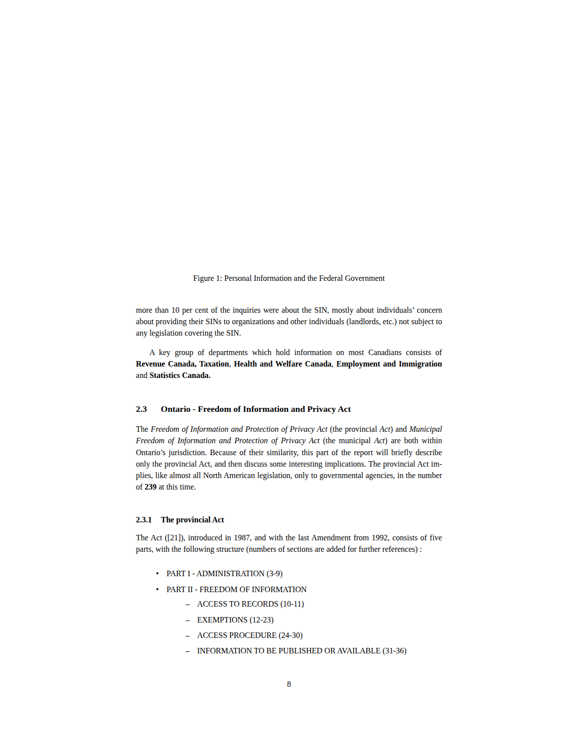Figure 1: Personal Information and the Federal Government
more than 10 per cent of the inquiries were about the SIN, mostly about individuals’ concern about providing their SINs to organizations and other individuals (landlords, etc.) not subject to any legislation covering the SIN.
A key group of departments which hold information on most Canadians consists of Revenue Canada, Taxation, Health and Welfare Canada, Employment and Immigration and Statistics Canada.
2.3 Ontario - Freedom of Information and Privacy Act
The Freedom of Information and Protection of Privacy Act (the provincial Act) and Municipal Freedom of Information and Protection of Privacy Act (the municipal Act) are both within Ontario’s jurisdiction. Because of their similarity, this part of the report will briefly describe only the provincial Act, and then discuss some interesting implications. The provincial Act implies, like almost all North American legislation, only to governmental agencies, in the number of 239 at this time.
2.3.1 The provincial Act
The Act ([21]), introduced in 1987, and with the last Amendment from 1992, consists of five parts, with the following structure (numbers of sections are added for further references) :
PART I - ADMINISTRATION (3-9)
PART II - FREEDOM OF INFORMATION
ACCESS TO RECORDS (10-11)
EXEMPTIONS (12-23)
ACCESS PROCEDURE (24-30)
INFORMATION TO BE PUBLISHED OR AVAILABLE (31-36)
8